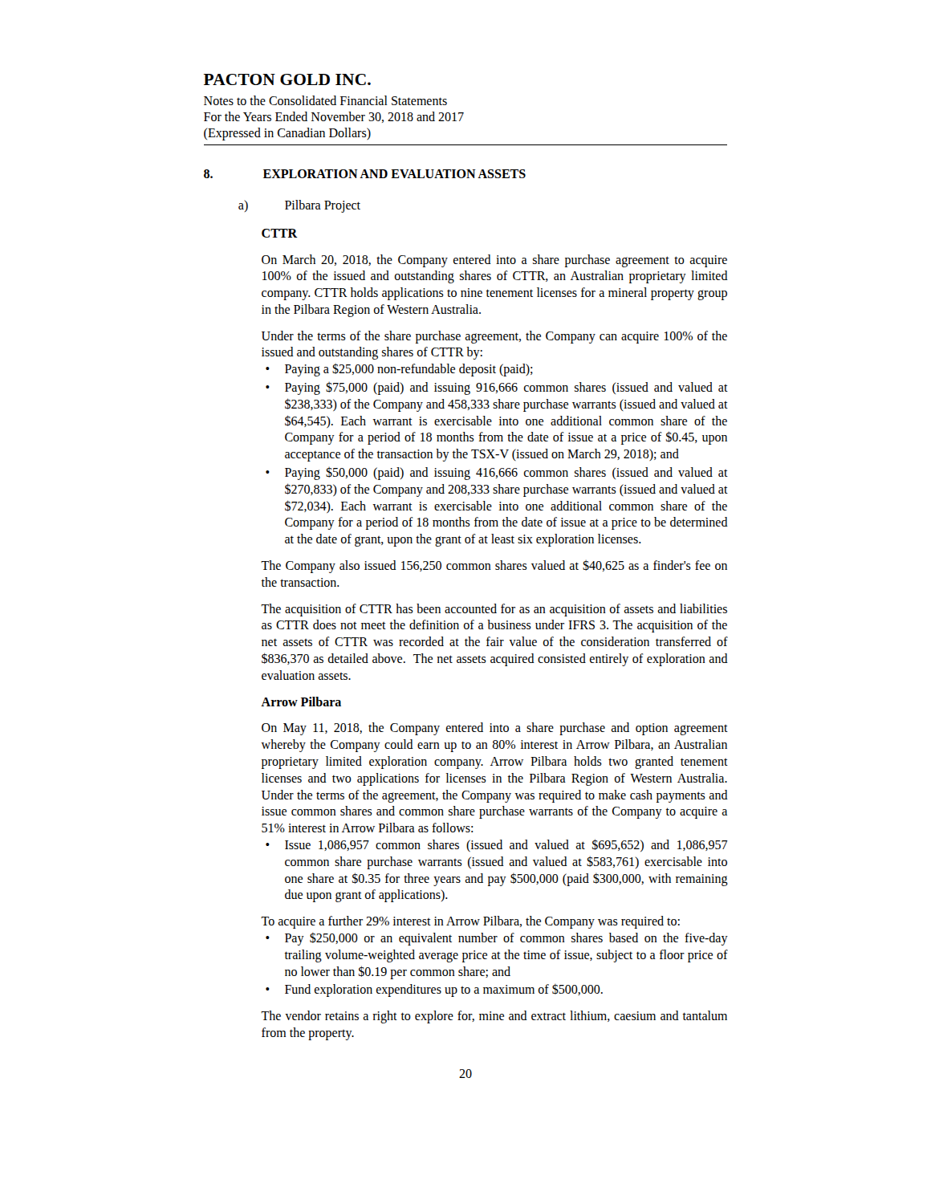PACTON GOLD INC.
Notes to the Consolidated Financial Statements
For the Years Ended November 30, 2018 and 2017
(Expressed in Canadian Dollars)
8. Exploration and Evaluation Assets
a) Pilbara Project
CTTR
On March 20, 2018, the Company entered into a share purchase agreement to acquire 100% of the issued and outstanding shares of CTTR, an Australian proprietary limited company. CTTR holds applications to nine tenement licenses for a mineral property group in the Pilbara Region of Western Australia.
Under the terms of the share purchase agreement, the Company can acquire 100% of the issued and outstanding shares of CTTR by:
Paying a $25,000 non-refundable deposit (paid);
Paying $75,000 (paid) and issuing 916,666 common shares (issued and valued at $238,333) of the Company and 458,333 share purchase warrants (issued and valued at $64,545). Each warrant is exercisable into one additional common share of the Company for a period of 18 months from the date of issue at a price of $0.45, upon acceptance of the transaction by the TSX-V (issued on March 29, 2018); and
Paying $50,000 (paid) and issuing 416,666 common shares (issued and valued at $270,833) of the Company and 208,333 share purchase warrants (issued and valued at $72,034). Each warrant is exercisable into one additional common share of the Company for a period of 18 months from the date of issue at a price to be determined at the date of grant, upon the grant of at least six exploration licenses.
The Company also issued 156,250 common shares valued at $40,625 as a finder's fee on the transaction.
The acquisition of CTTR has been accounted for as an acquisition of assets and liabilities as CTTR does not meet the definition of a business under IFRS 3. The acquisition of the net assets of CTTR was recorded at the fair value of the consideration transferred of $836,370 as detailed above. The net assets acquired consisted entirely of exploration and evaluation assets.
Arrow Pilbara
On May 11, 2018, the Company entered into a share purchase and option agreement whereby the Company could earn up to an 80% interest in Arrow Pilbara, an Australian proprietary limited exploration company. Arrow Pilbara holds two granted tenement licenses and two applications for licenses in the Pilbara Region of Western Australia. Under the terms of the agreement, the Company was required to make cash payments and issue common shares and common share purchase warrants of the Company to acquire a 51% interest in Arrow Pilbara as follows:
Issue 1,086,957 common shares (issued and valued at $695,652) and 1,086,957 common share purchase warrants (issued and valued at $583,761) exercisable into one share at $0.35 for three years and pay $500,000 (paid $300,000, with remaining due upon grant of applications).
To acquire a further 29% interest in Arrow Pilbara, the Company was required to:
Pay $250,000 or an equivalent number of common shares based on the five-day trailing volume-weighted average price at the time of issue, subject to a floor price of no lower than $0.19 per common share; and
Fund exploration expenditures up to a maximum of $500,000.
The vendor retains a right to explore for, mine and extract lithium, caesium and tantalum from the property.
20